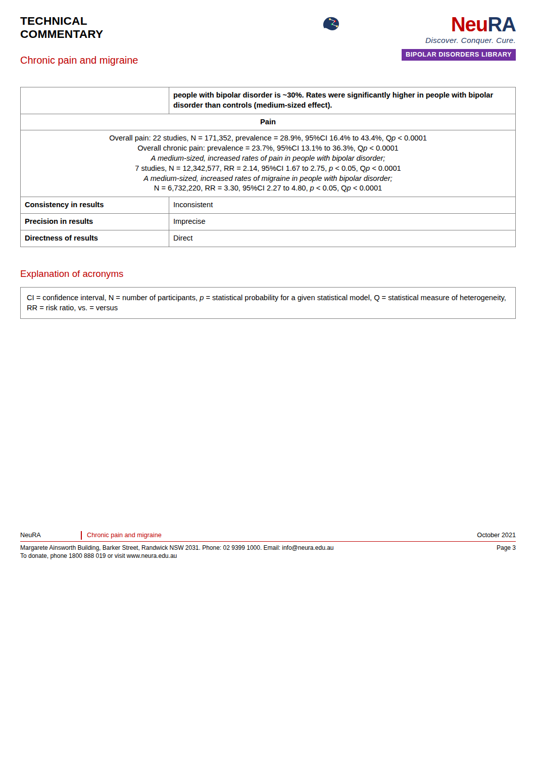TECHNICAL
COMMENTARY
Neu RA
Discover. Conquer. Cure.
BIPOLAR DISORDERS LIBRARY
Chronic pain and migraine
| | people with bipolar disorder is ~30%. Rates were significantly higher in people with bipolar disorder than controls (medium-sized effect). |
| Pain |
| Overall pain: 22 studies, N = 171,352, prevalence = 28.9%, 95%CI 16.4% to 43.4%, Q p < 0.0001 Overall chronic pain: prevalence = 23.7%, 95%CI 13.1% to 36.3%, Q p < 0.0001 A medium-sized, increased rates of pain in people with bipolar disorder; 7 studies, N = 12,342,577, RR = 2.14, 95%CI 1.67 to 2.75, p < 0.05, Q p < 0.0001 A medium-sized, increased rates of migraine in people with bipolar disorder; N = 6,732,220, RR = 3.30, 95%CI 2.27 to 4.80, p < 0.05, Q p < 0.0001 |
| Consistency in results | Inconsistent |
| Precision in results | Imprecise |
| Directness of results | Direct |
Explanation of acronyms
CI = confidence interval, N = number of participants, p = statistical probability for a given statistical model, Q = statistical measure of heterogeneity, RR = risk ratio, vs. = versus
NeuRA
Chronic pain and migraine
October 2021
Margarete Ainsworth Building, Barker Street, Randwick NSW 2031. Phone: 02 9399 1000. Email: info@neura.edu.au
To donate, phone 1800 888 019 or visit www.neura.edu.au
Page 3